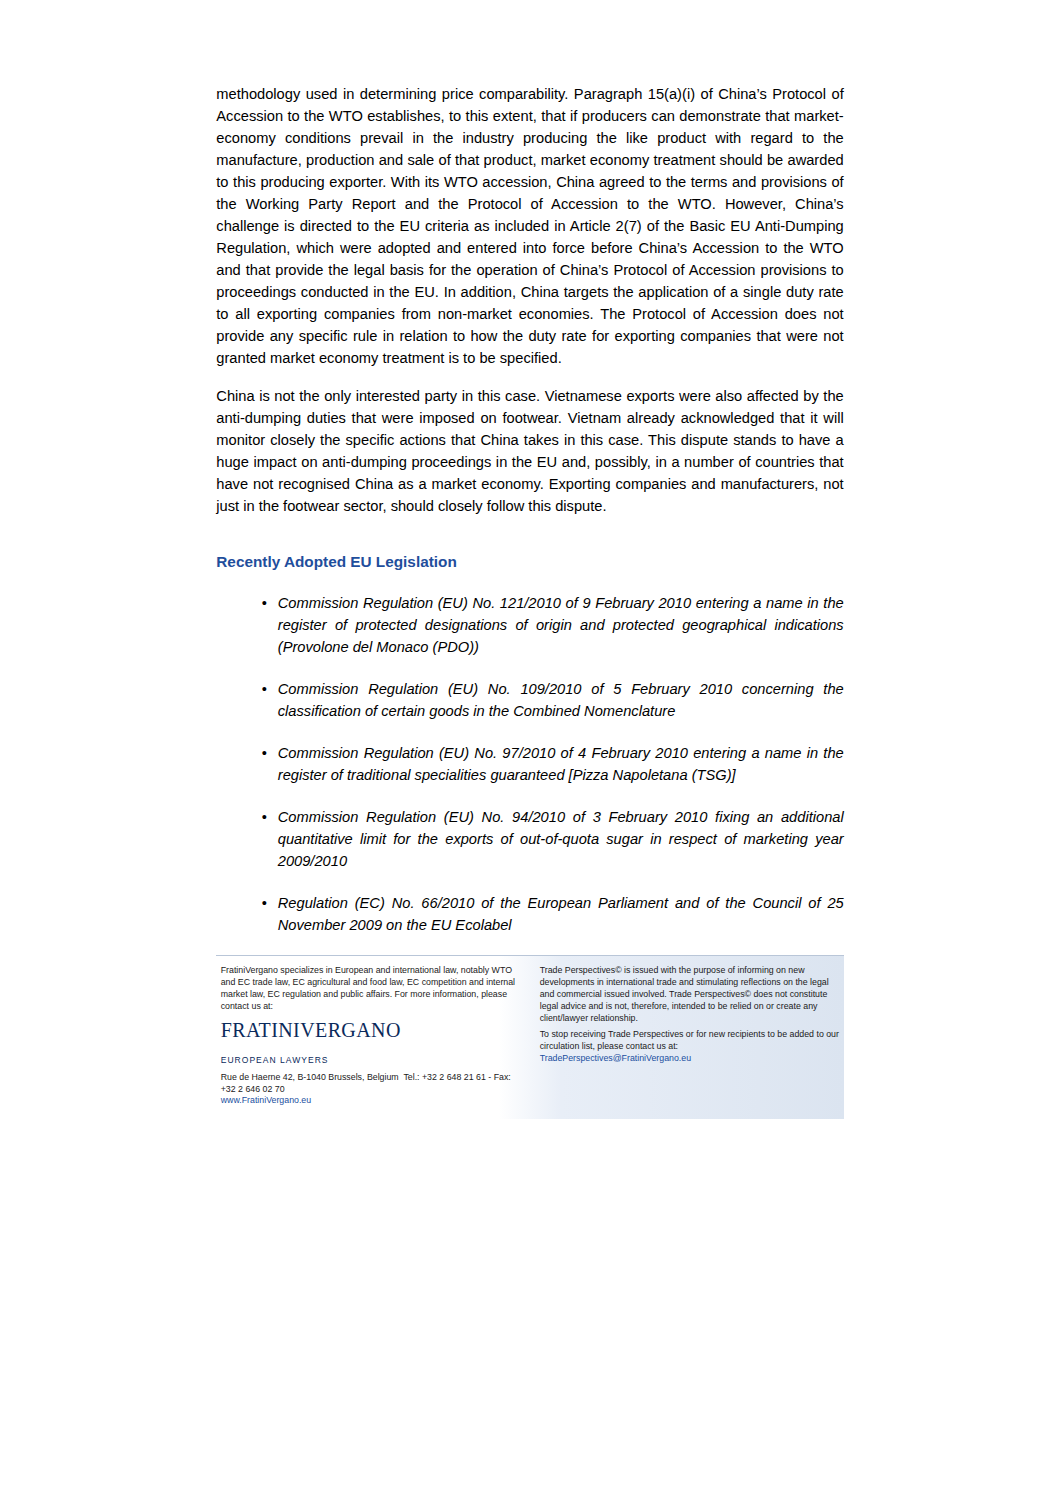methodology used in determining price comparability. Paragraph 15(a)(i) of China’s Protocol of Accession to the WTO establishes, to this extent, that if producers can demonstrate that market-economy conditions prevail in the industry producing the like product with regard to the manufacture, production and sale of that product, market economy treatment should be awarded to this producing exporter. With its WTO accession, China agreed to the terms and provisions of the Working Party Report and the Protocol of Accession to the WTO. However, China’s challenge is directed to the EU criteria as included in Article 2(7) of the Basic EU Anti-Dumping Regulation, which were adopted and entered into force before China’s Accession to the WTO and that provide the legal basis for the operation of China’s Protocol of Accession provisions to proceedings conducted in the EU. In addition, China targets the application of a single duty rate to all exporting companies from non-market economies. The Protocol of Accession does not provide any specific rule in relation to how the duty rate for exporting companies that were not granted market economy treatment is to be specified.
China is not the only interested party in this case. Vietnamese exports were also affected by the anti-dumping duties that were imposed on footwear. Vietnam already acknowledged that it will monitor closely the specific actions that China takes in this case. This dispute stands to have a huge impact on anti-dumping proceedings in the EU and, possibly, in a number of countries that have not recognised China as a market economy. Exporting companies and manufacturers, not just in the footwear sector, should closely follow this dispute.
Recently Adopted EU Legislation
Commission Regulation (EU) No. 121/2010 of 9 February 2010 entering a name in the register of protected designations of origin and protected geographical indications (Provolone del Monaco (PDO))
Commission Regulation (EU) No. 109/2010 of 5 February 2010 concerning the classification of certain goods in the Combined Nomenclature
Commission Regulation (EU) No. 97/2010 of 4 February 2010 entering a name in the register of traditional specialities guaranteed [Pizza Napoletana (TSG)]
Commission Regulation (EU) No. 94/2010 of 3 February 2010 fixing an additional quantitative limit for the exports of out-of-quota sugar in respect of marketing year 2009/2010
Regulation (EC) No. 66/2010 of the European Parliament and of the Council of 25 November 2009 on the EU Ecolabel
FratiniVergano specializes in European and international law, notably WTO and EC trade law, EC agricultural and food law, EC competition and internal market law, EC regulation and public affairs. For more information, please contact us at:
FRATINIVERGANO
European Lawyers
Rue de Haerne 42, B-1040 Brussels, Belgium Tel.: +32 2 648 21 61 - Fax: +32 2 646 02 70
www.FratiniVergano.eu
Trade Perspectives© is issued with the purpose of informing on new developments in international trade and stimulating reflections on the legal and commercial issued involved. Trade Perspectives© does not constitute legal advice and is not, therefore, intended to be relied on or create any client/lawyer relationship.
To stop receiving Trade Perspectives or for new recipients to be added to our circulation list, please contact us at:
TradePerspectives@FratiniVergano.eu